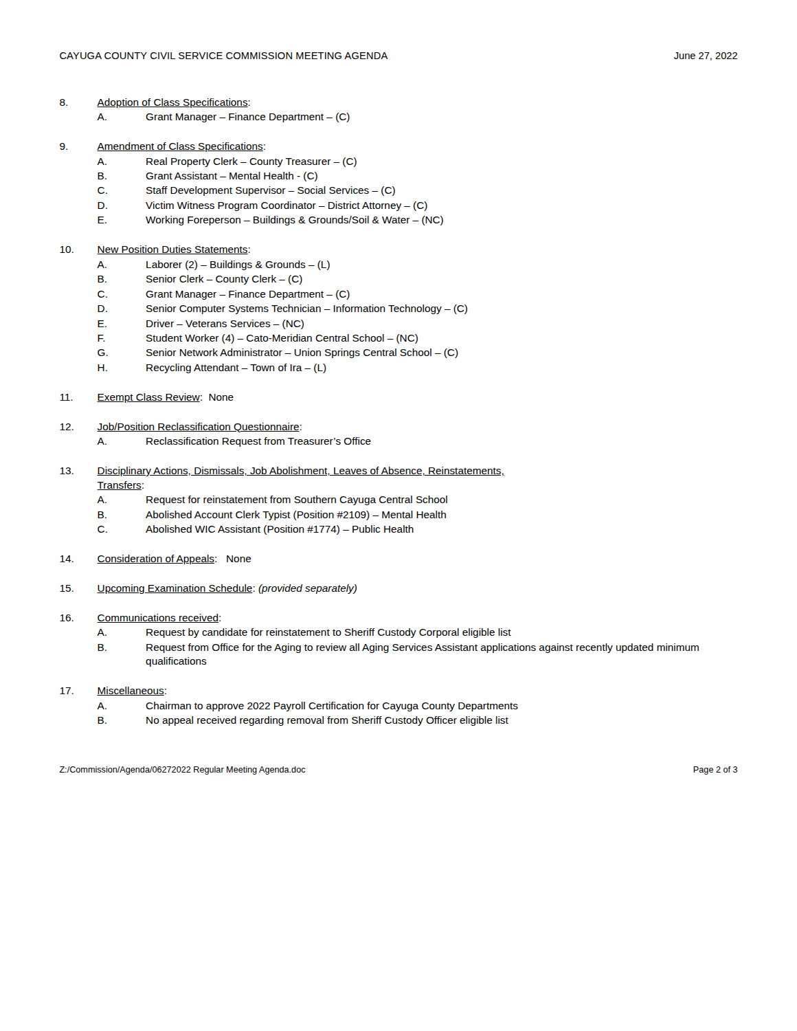CAYUGA COUNTY CIVIL SERVICE COMMISSION MEETING AGENDA June 27, 2022
8.
Adoption of Class Specifications:
A. Grant Manager – Finance Department – (C)
9.
Amendment of Class Specifications:
A. Real Property Clerk – County Treasurer – (C)
B. Grant Assistant – Mental Health - (C)
C. Staff Development Supervisor – Social Services – (C)
D. Victim Witness Program Coordinator – District Attorney – (C)
E. Working Foreperson – Buildings & Grounds/Soil & Water – (NC)
10.
New Position Duties Statements:
A. Laborer (2) – Buildings & Grounds – (L)
B. Senior Clerk – County Clerk – (C)
C. Grant Manager – Finance Department – (C)
D. Senior Computer Systems Technician – Information Technology – (C)
E. Driver – Veterans Services – (NC)
F. Student Worker (4) – Cato-Meridian Central School – (NC)
G. Senior Network Administrator – Union Springs Central School – (C)
H. Recycling Attendant – Town of Ira – (L)
11.
Exempt Class Review: None
12.
Job/Position Reclassification Questionnaire:
A. Reclassification Request from Treasurer’s Office
13.
Disciplinary Actions, Dismissals, Job Abolishment, Leaves of Absence, Reinstatements,
Transfers:
A. Request for reinstatement from Southern Cayuga Central School
B. Abolished Account Clerk Typist (Position #2109) – Mental Health
C. Abolished WIC Assistant (Position #1774) – Public Health
14.
Consideration of Appeals: None
15.
Upcoming Examination Schedule: (provided separately)
16.
Communications received:
A. Request by candidate for reinstatement to Sheriff Custody Corporal eligible list
B. Request from Office for the Aging to review all Aging Services Assistant applications against recently updated minimum qualifications
17.
Miscellaneous:
A. Chairman to approve 2022 Payroll Certification for Cayuga County Departments
B. No appeal received regarding removal from Sheriff Custody Officer eligible list
Z:/Commission/Agenda/06272022 Regular Meeting Agenda.doc Page 2 of 3